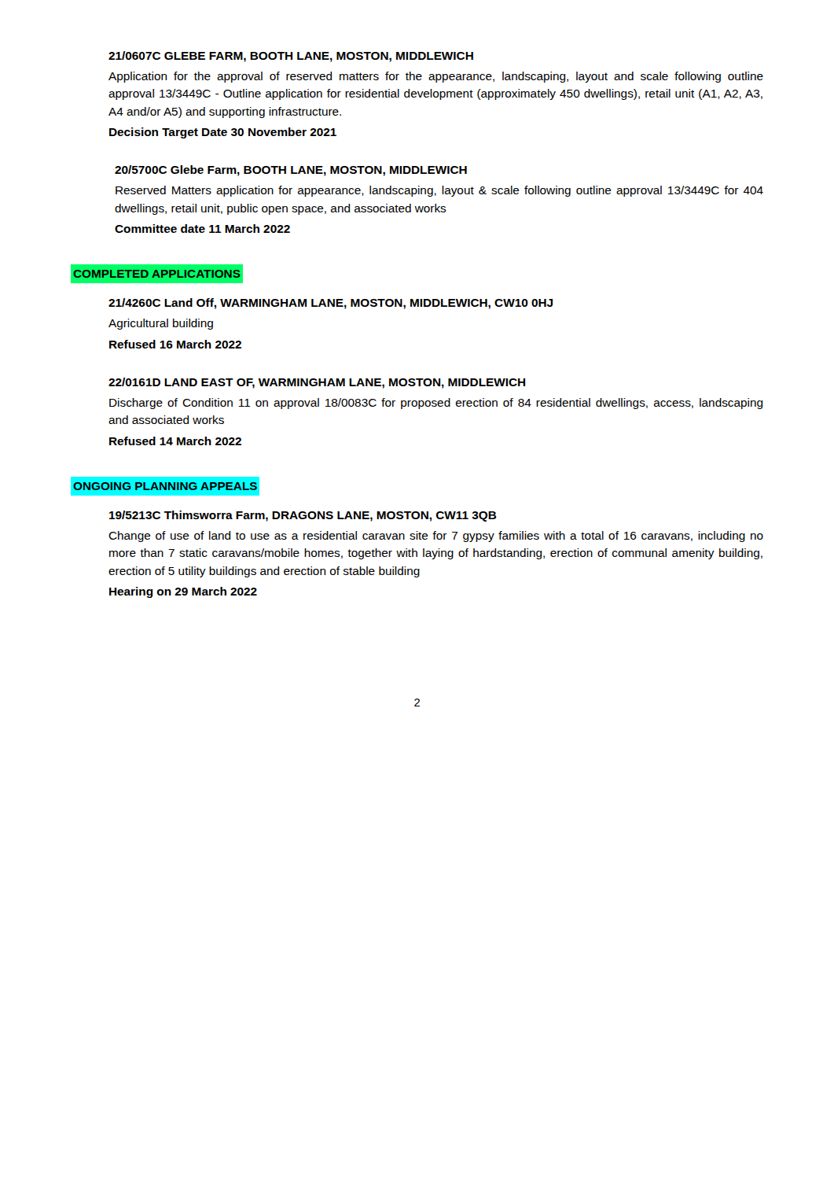21/0607C GLEBE FARM, BOOTH LANE, MOSTON, MIDDLEWICH
Application for the approval of reserved matters for the appearance, landscaping, layout and scale following outline approval 13/3449C - Outline application for residential development (approximately 450 dwellings), retail unit (A1, A2, A3, A4 and/or A5) and supporting infrastructure.
Decision Target Date 30 November 2021
20/5700C Glebe Farm, BOOTH LANE, MOSTON, MIDDLEWICH
Reserved Matters application for appearance, landscaping, layout & scale following outline approval 13/3449C for 404 dwellings, retail unit, public open space, and associated works
Committee date 11 March 2022
COMPLETED APPLICATIONS
21/4260C Land Off, WARMINGHAM LANE, MOSTON, MIDDLEWICH, CW10 0HJ
Agricultural building
Refused 16 March 2022
22/0161D LAND EAST OF, WARMINGHAM LANE, MOSTON, MIDDLEWICH
Discharge of Condition 11 on approval 18/0083C for proposed erection of 84 residential dwellings, access, landscaping and associated works
Refused 14 March 2022
ONGOING PLANNING APPEALS
19/5213C Thimsworra Farm, DRAGONS LANE, MOSTON, CW11 3QB
Change of use of land to use as a residential caravan site for 7 gypsy families with a total of 16 caravans, including no more than 7 static caravans/mobile homes, together with laying of hardstanding, erection of communal amenity building, erection of 5 utility buildings and erection of stable building
Hearing on 29 March 2022
2